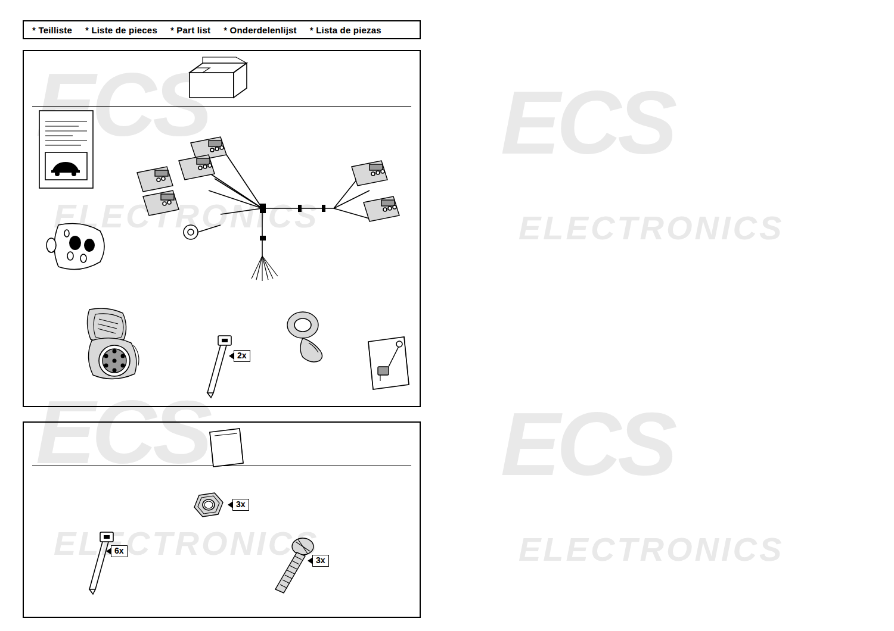ECS
ELECTRONICS
ECS
ELECTRONICS
ECS
ELECTRONICS
ECS
ELECTRONICS
* Teilliste * Liste de pieces * Part list * Onderdelenlijst * Lista de piezas
2x
3x
6x
3x